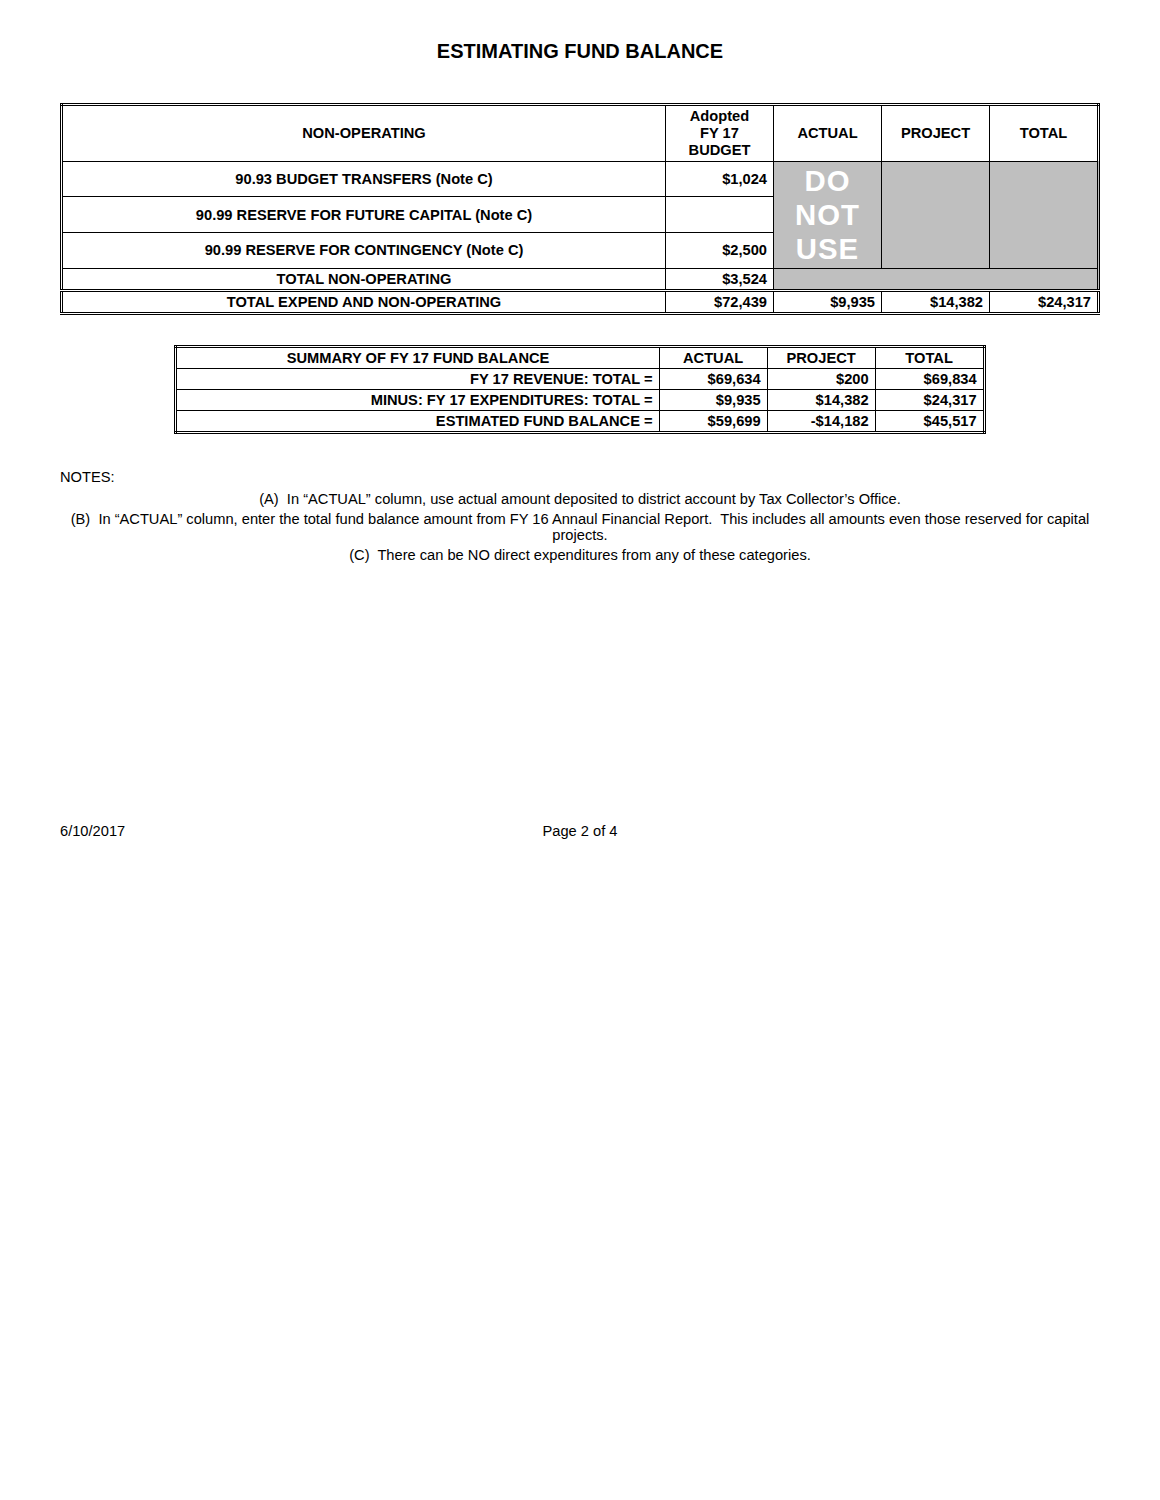ESTIMATING FUND BALANCE
| NON-OPERATING | Adopted FY 17 BUDGET | ACTUAL | PROJECT | TOTAL |
| --- | --- | --- | --- | --- |
| 90.93 BUDGET TRANSFERS (Note C) | $1,024 | DO NOT USE | | |
| 90.99 RESERVE FOR FUTURE CAPITAL (Note C) | |
| 90.99 RESERVE FOR CONTINGENCY (Note C) | $2,500 |
| TOTAL NON-OPERATING | $3,524 | |
| TOTAL EXPEND AND NON-OPERATING | $72,439 | $9,935 | $14,382 | $24,317 |
| SUMMARY OF FY 17 FUND BALANCE | ACTUAL | PROJECT | TOTAL |
| --- | --- | --- | --- |
| FY 17 REVENUE: TOTAL = | $69,634 | $200 | $69,834 |
| MINUS: FY 17 EXPENDITURES: TOTAL = | $9,935 | $14,382 | $24,317 |
| ESTIMATED FUND BALANCE = | $59,699 | -$14,182 | $45,517 |
NOTES:
(A) In “ACTUAL” column, use actual amount deposited to district account by Tax Collector’s Office.
(B) In “ACTUAL” column, enter the total fund balance amount from FY 16 Annaul Financial Report. This includes all amounts even those reserved for capital projects.
(C) There can be NO direct expenditures from any of these categories.
6/10/2017 Page 2 of 4